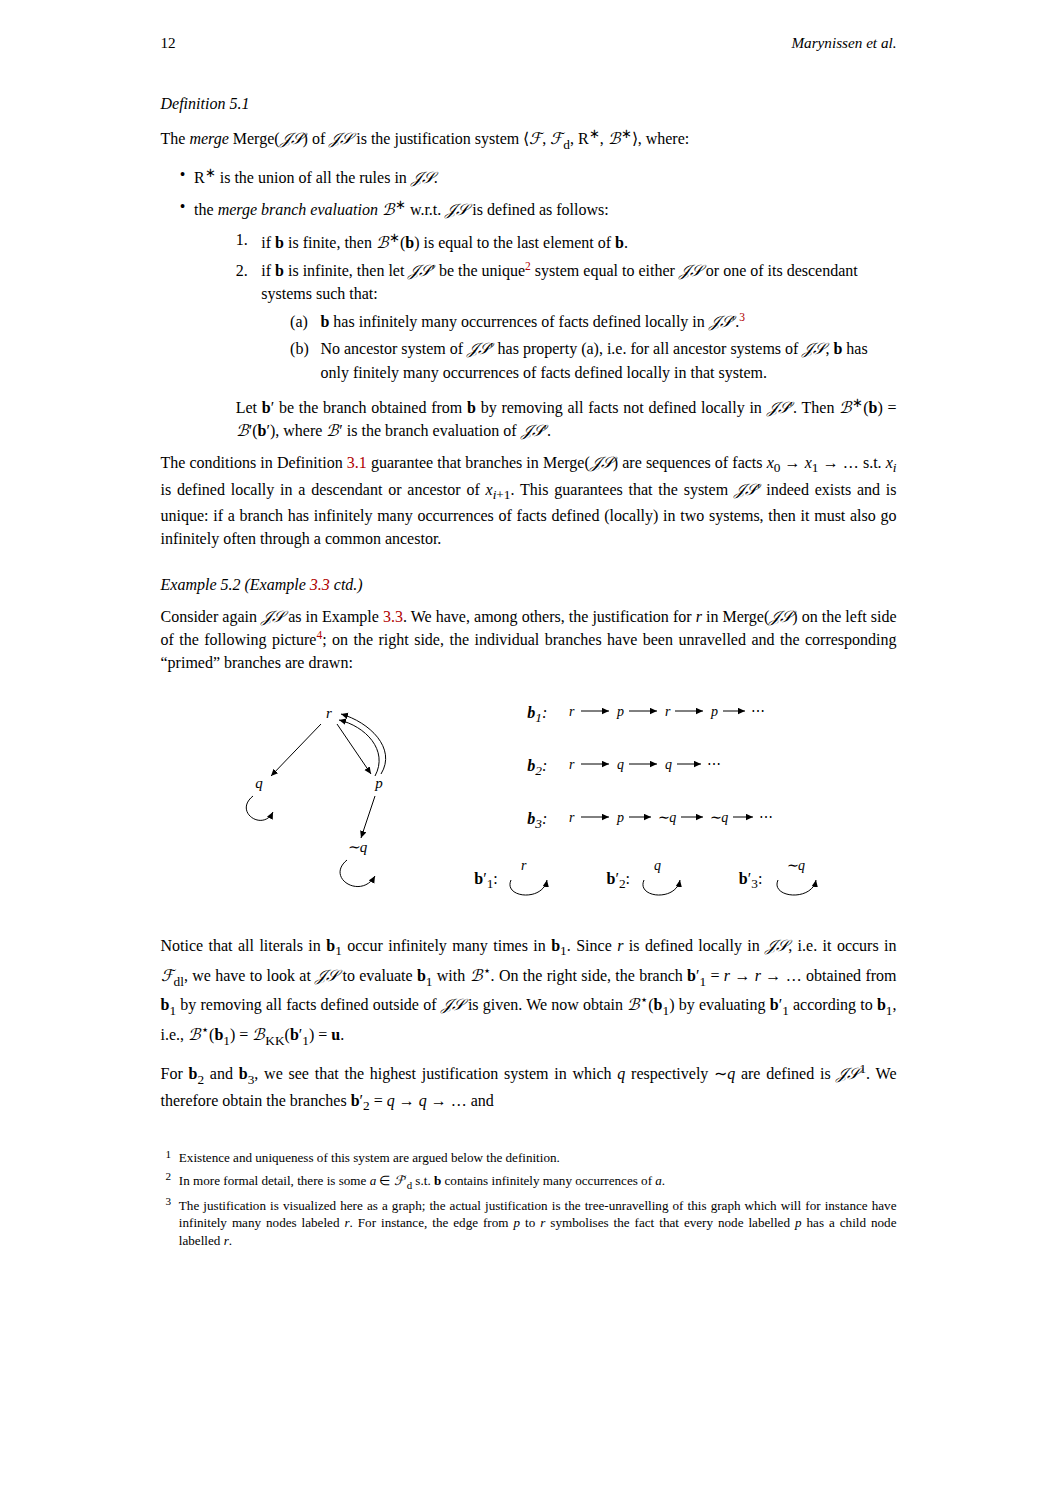12 Marynissen et al.
Definition 5.1
The merge Merge(𝒥𝒮) of 𝒥𝒮 is the justification system ⟨ℱ, ℱd, R∗, ℬ∗⟩, where:
R∗ is the union of all the rules in 𝒥𝒮.
the merge branch evaluation ℬ∗ w.r.t. 𝒥𝒮 is defined as follows:
if b is finite, then ℬ∗(b) is equal to the last element of b.
if b is infinite, then let 𝒥𝒮′ be the unique2 system equal to either 𝒥𝒮 or one of its descendant systems such that:
b has infinitely many occurrences of facts defined locally in 𝒥𝒮′.3
No ancestor system of 𝒥𝒮′ has property (a), i.e. for all ancestor systems of 𝒥𝒮, b has only finitely many occurrences of facts defined locally in that system.
Let b′ be the branch obtained from b by removing all facts not defined locally in 𝒥𝒮′. Then ℬ∗(b) = ℬ′(b′), where ℬ′ is the branch evaluation of 𝒥𝒮′.
The conditions in Definition 3.1 guarantee that branches in Merge(𝒥𝒮) are sequences of facts x0 → x1 → … s.t. xi is defined locally in a descendant or ancestor of xi+1. This guarantees that the system 𝒥𝒮′ indeed exists and is unique: if a branch has infinitely many occurrences of facts defined (locally) in two systems, then it must also go infinitely often through a common ancestor.
Example 5.2 (Example 3.3 ctd.)
Consider again 𝒥𝒮 as in Example 3.3. We have, among others, the justification for r in Merge(𝒥𝒮) on the left side of the following picture4; on the right side, the individual branches have been unravelled and the corresponding “primed” branches are drawn:
r q p ∼q
b1:
r p r p ⋯
b2:
r q q ⋯
b3:
r p ∼q ∼q ⋯
b′1: r
b′2: q
b′3: ∼q
Notice that all literals in b1 occur infinitely many times in b1. Since r is defined locally in 𝒥𝒮, i.e. it occurs in ℱdl, we have to look at 𝒥𝒮 to evaluate b1 with ℬ⋆. On the right side, the branch b′1 = r → r → … obtained from b1 by removing all facts defined outside of 𝒥𝒮 is given. We now obtain ℬ⋆(b1) by evaluating b′1 according to b1, i.e., ℬ⋆(b1) = ℬKK(b′1) = u.
For b2 and b3, we see that the highest justification system in which q respectively ∼q are defined is 𝒥𝒮1. We therefore obtain the branches b′2 = q → q → … and
Existence and uniqueness of this system are argued below the definition.
In more formal detail, there is some a ∈ ℱ′d s.t. b contains infinitely many occurrences of a.
The justification is visualized here as a graph; the actual justification is the tree-unravelling of this graph which will for instance have infinitely many nodes labeled r. For instance, the edge from p to r symbolises the fact that every node labelled p has a child node labelled r.